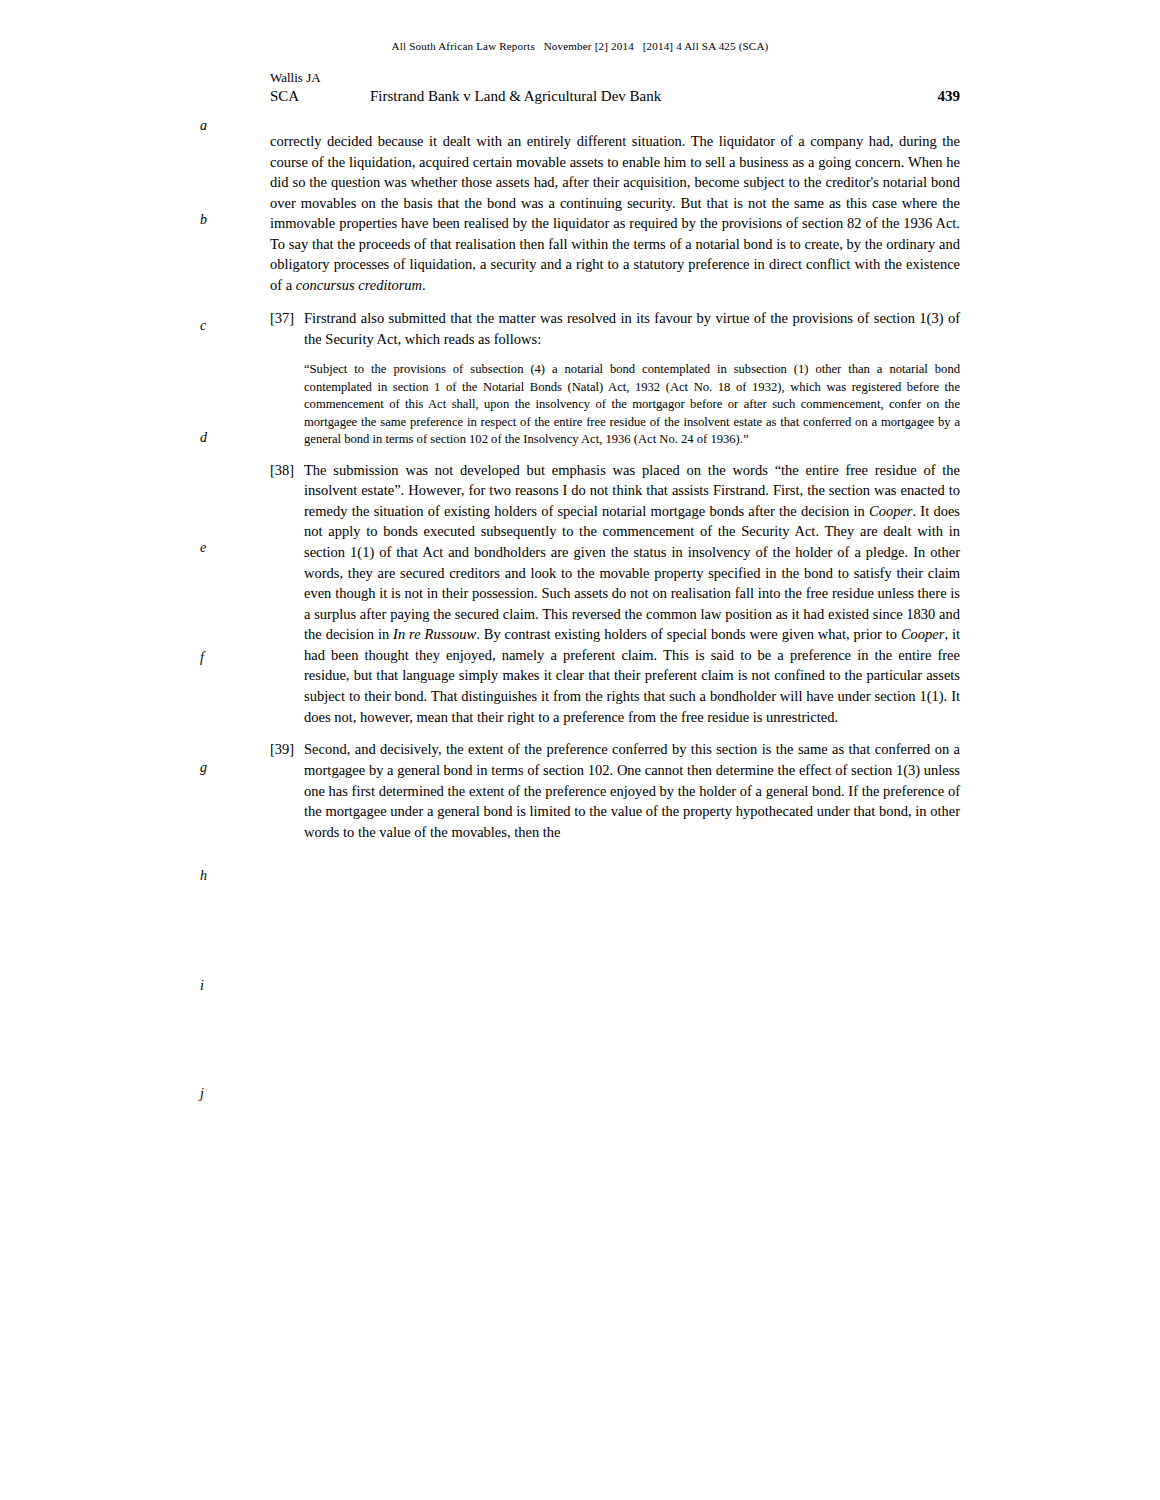All South African Law Reports November [2] 2014 [2014] 4 All SA 425 (SCA)
Wallis JA
SCA
Firstrand Bank v Land & Agricultural Dev Bank
439
a b c d e f g h i j
correctly decided because it dealt with an entirely different situation. The liquidator of a company had, during the course of the liquidation, acquired certain movable assets to enable him to sell a business as a going concern. When he did so the question was whether those assets had, after their acquisition, become subject to the creditor's notarial bond over movables on the basis that the bond was a continuing security. But that is not the same as this case where the immovable properties have been realised by the liquidator as required by the provisions of section 82 of the 1936 Act. To say that the proceeds of that realisation then fall within the terms of a notarial bond is to create, by the ordinary and obligatory processes of liquidation, a security and a right to a statutory preference in direct conflict with the existence of a concursus creditorum.
[37]
Firstrand also submitted that the matter was resolved in its favour by virtue of the provisions of section 1(3) of the Security Act, which reads as follows:
“Subject to the provisions of subsection (4) a notarial bond contemplated in subsection (1) other than a notarial bond contemplated in section 1 of the Notarial Bonds (Natal) Act, 1932 (Act No. 18 of 1932), which was registered before the commencement of this Act shall, upon the insolvency of the mortgagor before or after such commencement, confer on the mortgagee the same preference in respect of the entire free residue of the insolvent estate as that conferred on a mortgagee by a general bond in terms of section 102 of the Insolvency Act, 1936 (Act No. 24 of 1936).”
[38]
The submission was not developed but emphasis was placed on the words “the entire free residue of the insolvent estate”. However, for two reasons I do not think that assists Firstrand. First, the section was enacted to remedy the situation of existing holders of special notarial mortgage bonds after the decision in Cooper. It does not apply to bonds executed subsequently to the commencement of the Security Act. They are dealt with in section 1(1) of that Act and bondholders are given the status in insolvency of the holder of a pledge. In other words, they are secured creditors and look to the movable property specified in the bond to satisfy their claim even though it is not in their possession. Such assets do not on realisation fall into the free residue unless there is a surplus after paying the secured claim. This reversed the common law position as it had existed since 1830 and the decision in In re Russouw. By contrast existing holders of special bonds were given what, prior to Cooper, it had been thought they enjoyed, namely a preferent claim. This is said to be a preference in the entire free residue, but that language simply makes it clear that their preferent claim is not confined to the particular assets subject to their bond. That distinguishes it from the rights that such a bondholder will have under section 1(1). It does not, however, mean that their right to a preference from the free residue is unrestricted.
[39]
Second, and decisively, the extent of the preference conferred by this section is the same as that conferred on a mortgagee by a general bond in terms of section 102. One cannot then determine the effect of section 1(3) unless one has first determined the extent of the preference enjoyed by the holder of a general bond. If the preference of the mortgagee under a general bond is limited to the value of the property hypothecated under that bond, in other words to the value of the movables, then the